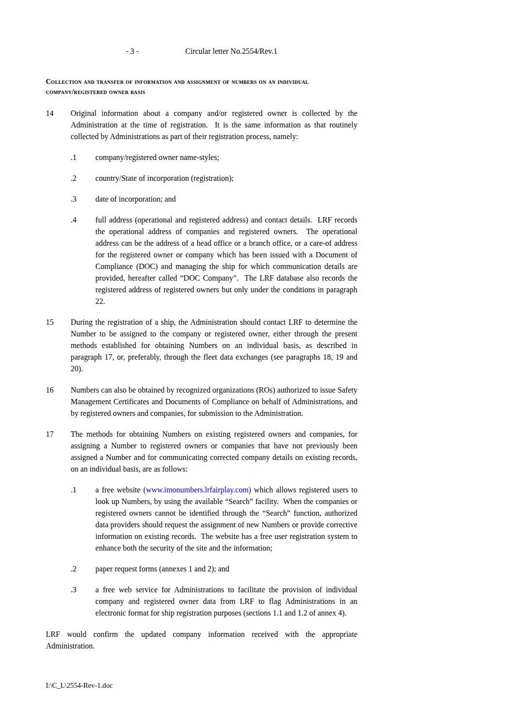- 3 - Circular letter No.2554/Rev.1
Collection and transfer of information and assignment of numbers on an individual company/registered owner basis
14 Original information about a company and/or registered owner is collected by the Administration at the time of registration. It is the same information as that routinely collected by Administrations as part of their registration process, namely:
.1 company/registered owner name-styles;
.2 country/State of incorporation (registration);
.3 date of incorporation; and
.4 full address (operational and registered address) and contact details. LRF records the operational address of companies and registered owners. The operational address can be the address of a head office or a branch office, or a care-of address for the registered owner or company which has been issued with a Document of Compliance (DOC) and managing the ship for which communication details are provided, hereafter called “DOC Company”. The LRF database also records the registered address of registered owners but only under the conditions in paragraph 22.
15 During the registration of a ship, the Administration should contact LRF to determine the Number to be assigned to the company or registered owner, either through the present methods established for obtaining Numbers on an individual basis, as described in paragraph 17, or, preferably, through the fleet data exchanges (see paragraphs 18, 19 and 20).
16 Numbers can also be obtained by recognized organizations (ROs) authorized to issue Safety Management Certificates and Documents of Compliance on behalf of Administrations, and by registered owners and companies, for submission to the Administration.
17 The methods for obtaining Numbers on existing registered owners and companies, for assigning a Number to registered owners or companies that have not previously been assigned a Number and for communicating corrected company details on existing records, on an individual basis, are as follows:
.1 a free website (www.imonumbers.lrfairplay.com) which allows registered users to look up Numbers, by using the available “Search” facility. When the companies or registered owners cannot be identified through the “Search” function, authorized data providers should request the assignment of new Numbers or provide corrective information on existing records. The website has a free user registration system to enhance both the security of the site and the information;
.2 paper request forms (annexes 1 and 2); and
.3 a free web service for Administrations to facilitate the provision of individual company and registered owner data from LRF to flag Administrations in an electronic format for ship registration purposes (sections 1.1 and 1.2 of annex 4).
LRF would confirm the updated company information received with the appropriate Administration.
I:\C_L\2554-Rev-1.doc